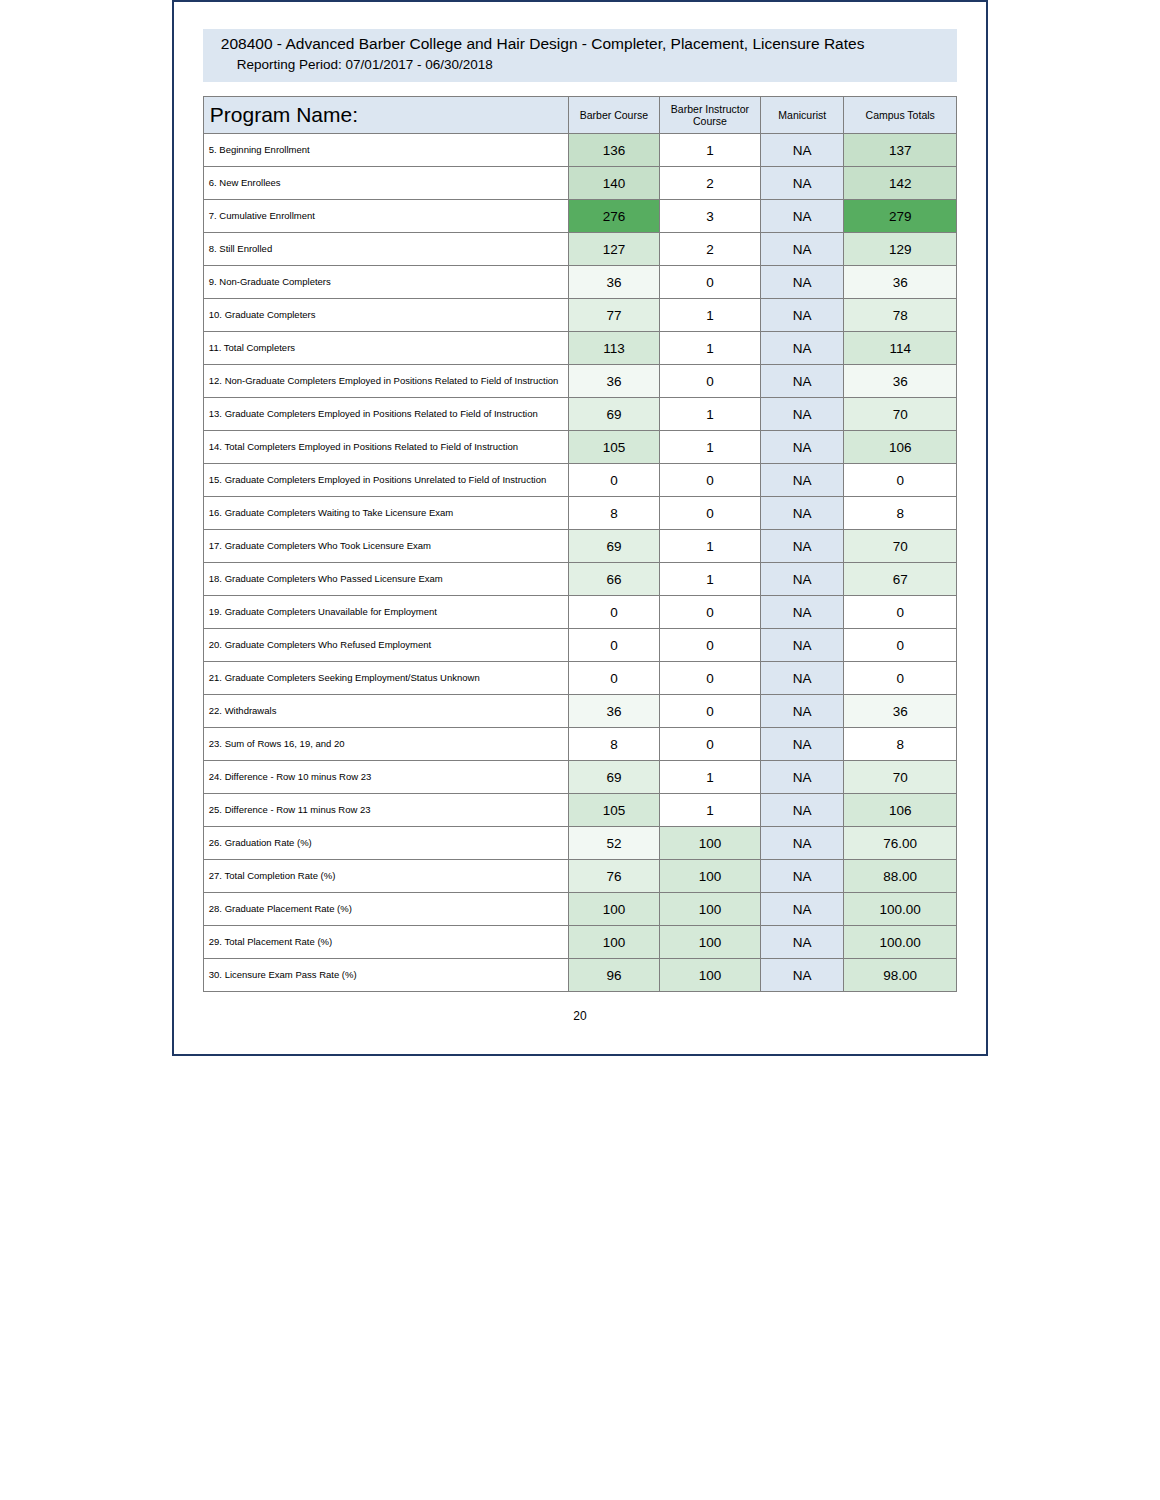208400 - Advanced Barber College and Hair Design - Completer, Placement, Licensure Rates
Reporting Period: 07/01/2017 - 06/30/2018
| Program Name: | Barber Course | Barber Instructor Course | Manicurist | Campus Totals |
| --- | --- | --- | --- | --- |
| 5. Beginning Enrollment | 136 | 1 | NA | 137 |
| 6. New Enrollees | 140 | 2 | NA | 142 |
| 7. Cumulative Enrollment | 276 | 3 | NA | 279 |
| 8. Still Enrolled | 127 | 2 | NA | 129 |
| 9. Non-Graduate Completers | 36 | 0 | NA | 36 |
| 10. Graduate Completers | 77 | 1 | NA | 78 |
| 11. Total Completers | 113 | 1 | NA | 114 |
| 12. Non-Graduate Completers Employed in Positions Related to Field of Instruction | 36 | 0 | NA | 36 |
| 13. Graduate Completers Employed in Positions Related to Field of Instruction | 69 | 1 | NA | 70 |
| 14. Total Completers Employed in Positions Related to Field of Instruction | 105 | 1 | NA | 106 |
| 15. Graduate Completers Employed in Positions Unrelated to Field of Instruction | 0 | 0 | NA | 0 |
| 16. Graduate Completers Waiting to Take Licensure Exam | 8 | 0 | NA | 8 |
| 17. Graduate Completers Who Took Licensure Exam | 69 | 1 | NA | 70 |
| 18. Graduate Completers Who Passed Licensure Exam | 66 | 1 | NA | 67 |
| 19. Graduate Completers Unavailable for Employment | 0 | 0 | NA | 0 |
| 20. Graduate Completers Who Refused Employment | 0 | 0 | NA | 0 |
| 21. Graduate Completers Seeking Employment/Status Unknown | 0 | 0 | NA | 0 |
| 22. Withdrawals | 36 | 0 | NA | 36 |
| 23. Sum of Rows 16, 19, and 20 | 8 | 0 | NA | 8 |
| 24. Difference - Row 10 minus Row 23 | 69 | 1 | NA | 70 |
| 25. Difference - Row 11 minus Row 23 | 105 | 1 | NA | 106 |
| 26. Graduation Rate (%) | 52 | 100 | NA | 76.00 |
| 27. Total Completion Rate (%) | 76 | 100 | NA | 88.00 |
| 28. Graduate Placement Rate (%) | 100 | 100 | NA | 100.00 |
| 29. Total Placement Rate (%) | 100 | 100 | NA | 100.00 |
| 30. Licensure Exam Pass Rate (%) | 96 | 100 | NA | 98.00 |
20